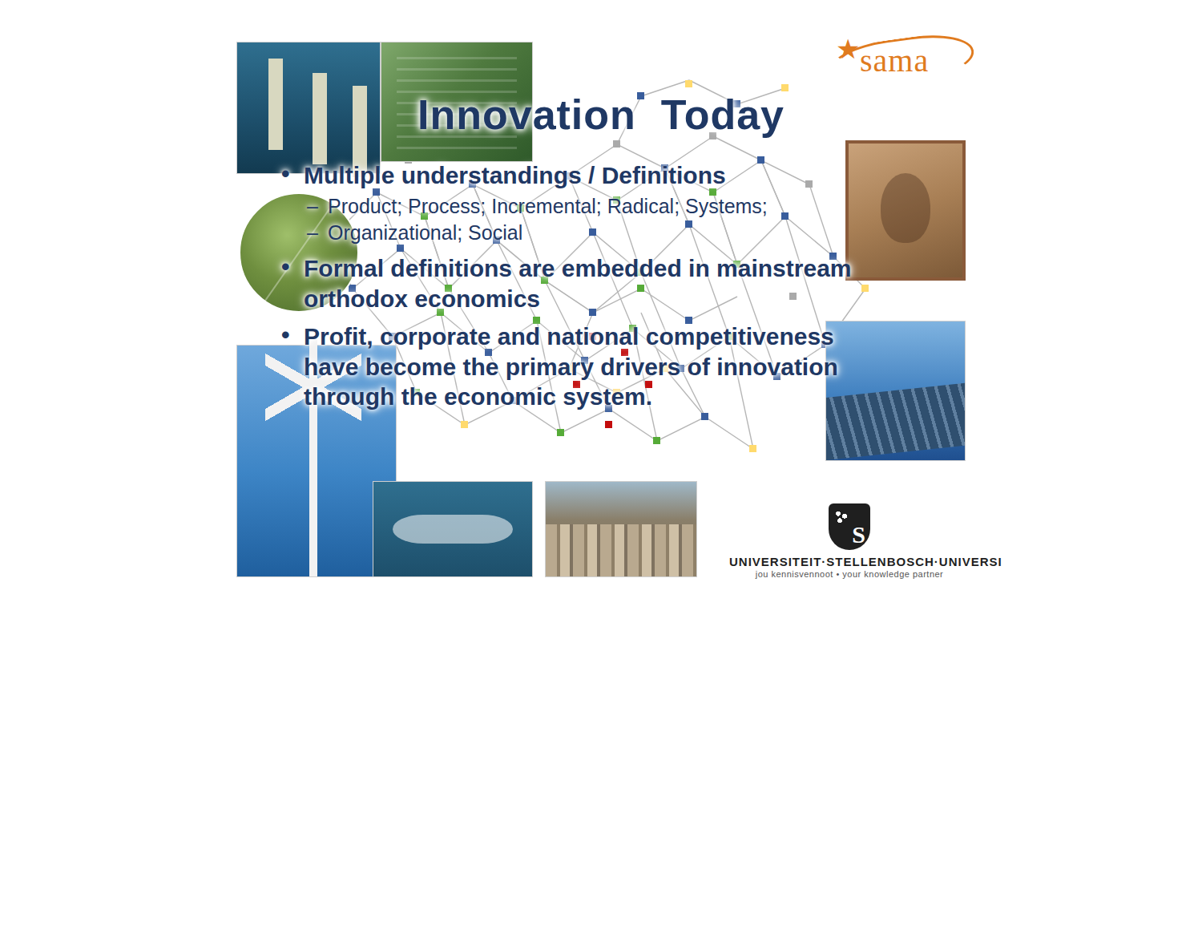sama
UNIVERSITEIT·STELLENBOSCH·UNIVERSITY
jou kennisvennoot • your knowledge partner
Innovation Today
Multiple understandings / Definitions
Product; Process; Incremental; Radical; Systems;
Organizational; Social
Formal definitions are embedded in mainstream orthodox economics
Profit, corporate and national competitiveness have become the primary drivers of innovation through the economic system.